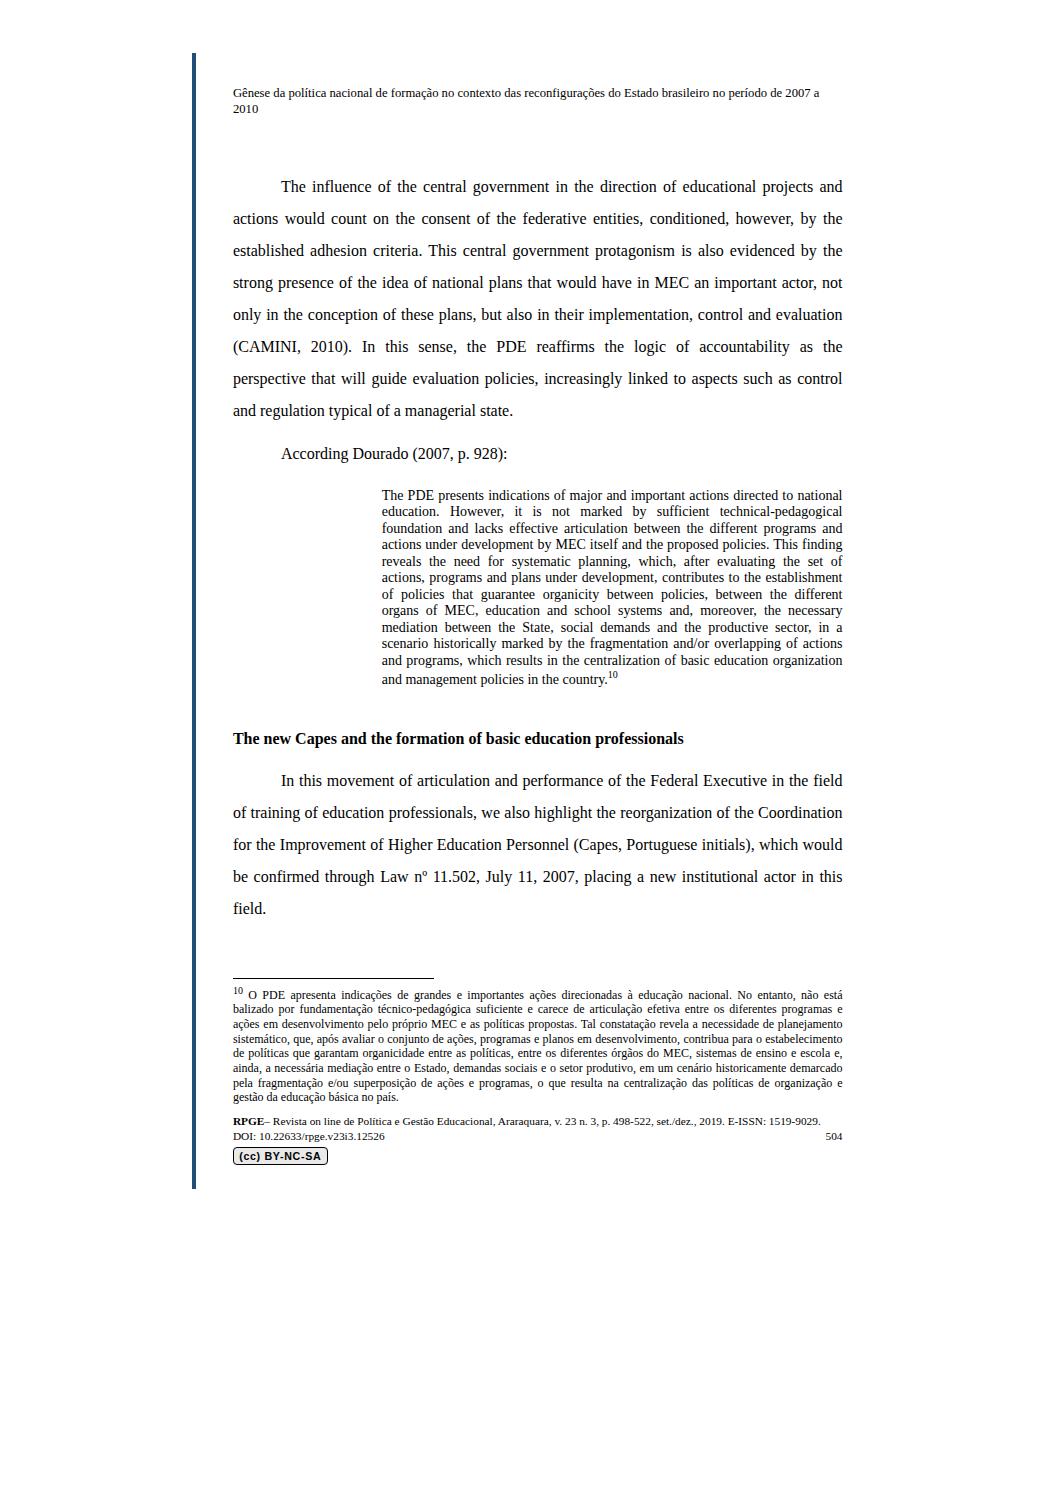Gênese da política nacional de formação no contexto das reconfigurações do Estado brasileiro no período de 2007 a 2010
The influence of the central government in the direction of educational projects and actions would count on the consent of the federative entities, conditioned, however, by the established adhesion criteria. This central government protagonism is also evidenced by the strong presence of the idea of national plans that would have in MEC an important actor, not only in the conception of these plans, but also in their implementation, control and evaluation (CAMINI, 2010). In this sense, the PDE reaffirms the logic of accountability as the perspective that will guide evaluation policies, increasingly linked to aspects such as control and regulation typical of a managerial state.
According Dourado (2007, p. 928):
The PDE presents indications of major and important actions directed to national education. However, it is not marked by sufficient technical-pedagogical foundation and lacks effective articulation between the different programs and actions under development by MEC itself and the proposed policies. This finding reveals the need for systematic planning, which, after evaluating the set of actions, programs and plans under development, contributes to the establishment of policies that guarantee organicity between policies, between the different organs of MEC, education and school systems and, moreover, the necessary mediation between the State, social demands and the productive sector, in a scenario historically marked by the fragmentation and/or overlapping of actions and programs, which results in the centralization of basic education organization and management policies in the country.10
The new Capes and the formation of basic education professionals
In this movement of articulation and performance of the Federal Executive in the field of training of education professionals, we also highlight the reorganization of the Coordination for the Improvement of Higher Education Personnel (Capes, Portuguese initials), which would be confirmed through Law nº 11.502, July 11, 2007, placing a new institutional actor in this field.
10 O PDE apresenta indicações de grandes e importantes ações direcionadas à educação nacional. No entanto, não está balizado por fundamentação técnico-pedagógica suficiente e carece de articulação efetiva entre os diferentes programas e ações em desenvolvimento pelo próprio MEC e as políticas propostas. Tal constatação revela a necessidade de planejamento sistemático, que, após avaliar o conjunto de ações, programas e planos em desenvolvimento, contribua para o estabelecimento de políticas que garantam organicidade entre as políticas, entre os diferentes órgãos do MEC, sistemas de ensino e escola e, ainda, a necessária mediação entre o Estado, demandas sociais e o setor produtivo, em um cenário historicamente demarcado pela fragmentação e/ou superposição de ações e programas, o que resulta na centralização das políticas de organização e gestão da educação básica no país.
RPGE– Revista on line de Política e Gestão Educacional, Araraquara, v. 23 n. 3, p. 498-522, set./dez., 2019. E-ISSN: 1519-9029.
DOI: 10.22633/rpge.v23i3.12526 504
(cc) BY-NC-SA